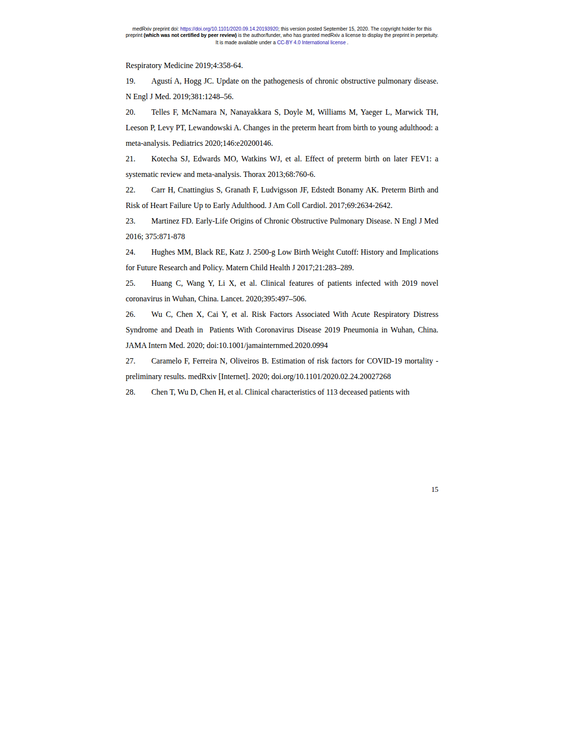medRxiv preprint doi: https://doi.org/10.1101/2020.09.14.20193920; this version posted September 15, 2020. The copyright holder for this
preprint (which was not certified by peer review) is the author/funder, who has granted medRxiv a license to display the preprint in perpetuity.
It is made available under a CC-BY 4.0 International license .
Respiratory Medicine 2019;4:358-64.
19. Agustí A, Hogg JC. Update on the pathogenesis of chronic obstructive pulmonary disease. N Engl J Med. 2019;381:1248–56.
20. Telles F, McNamara N, Nanayakkara S, Doyle M, Williams M, Yaeger L, Marwick TH, Leeson P, Levy PT, Lewandowski A. Changes in the preterm heart from birth to young adulthood: a meta-analysis. Pediatrics 2020;146:e20200146.
21. Kotecha SJ, Edwards MO, Watkins WJ, et al. Effect of preterm birth on later FEV1: a systematic review and meta-analysis. Thorax 2013;68:760-6.
22. Carr H, Cnattingius S, Granath F, Ludvigsson JF, Edstedt Bonamy AK. Preterm Birth and Risk of Heart Failure Up to Early Adulthood. J Am Coll Cardiol. 2017;69:2634-2642.
23. Martinez FD. Early-Life Origins of Chronic Obstructive Pulmonary Disease. N Engl J Med 2016; 375:871-878
24. Hughes MM, Black RE, Katz J. 2500-g Low Birth Weight Cutoff: History and Implications for Future Research and Policy. Matern Child Health J 2017;21:283–289.
25. Huang C, Wang Y, Li X, et al. Clinical features of patients infected with 2019 novel coronavirus in Wuhan, China. Lancet. 2020;395:497–506.
26. Wu C, Chen X, Cai Y, et al. Risk Factors Associated With Acute Respiratory Distress Syndrome and Death in Patients With Coronavirus Disease 2019 Pneumonia in Wuhan, China. JAMA Intern Med. 2020; doi:10.1001/jamainternmed.2020.0994
27. Caramelo F, Ferreira N, Oliveiros B. Estimation of risk factors for COVID-19 mortality - preliminary results. medRxiv [Internet]. 2020; doi.org/10.1101/2020.02.24.20027268
28. Chen T, Wu D, Chen H, et al. Clinical characteristics of 113 deceased patients with
15